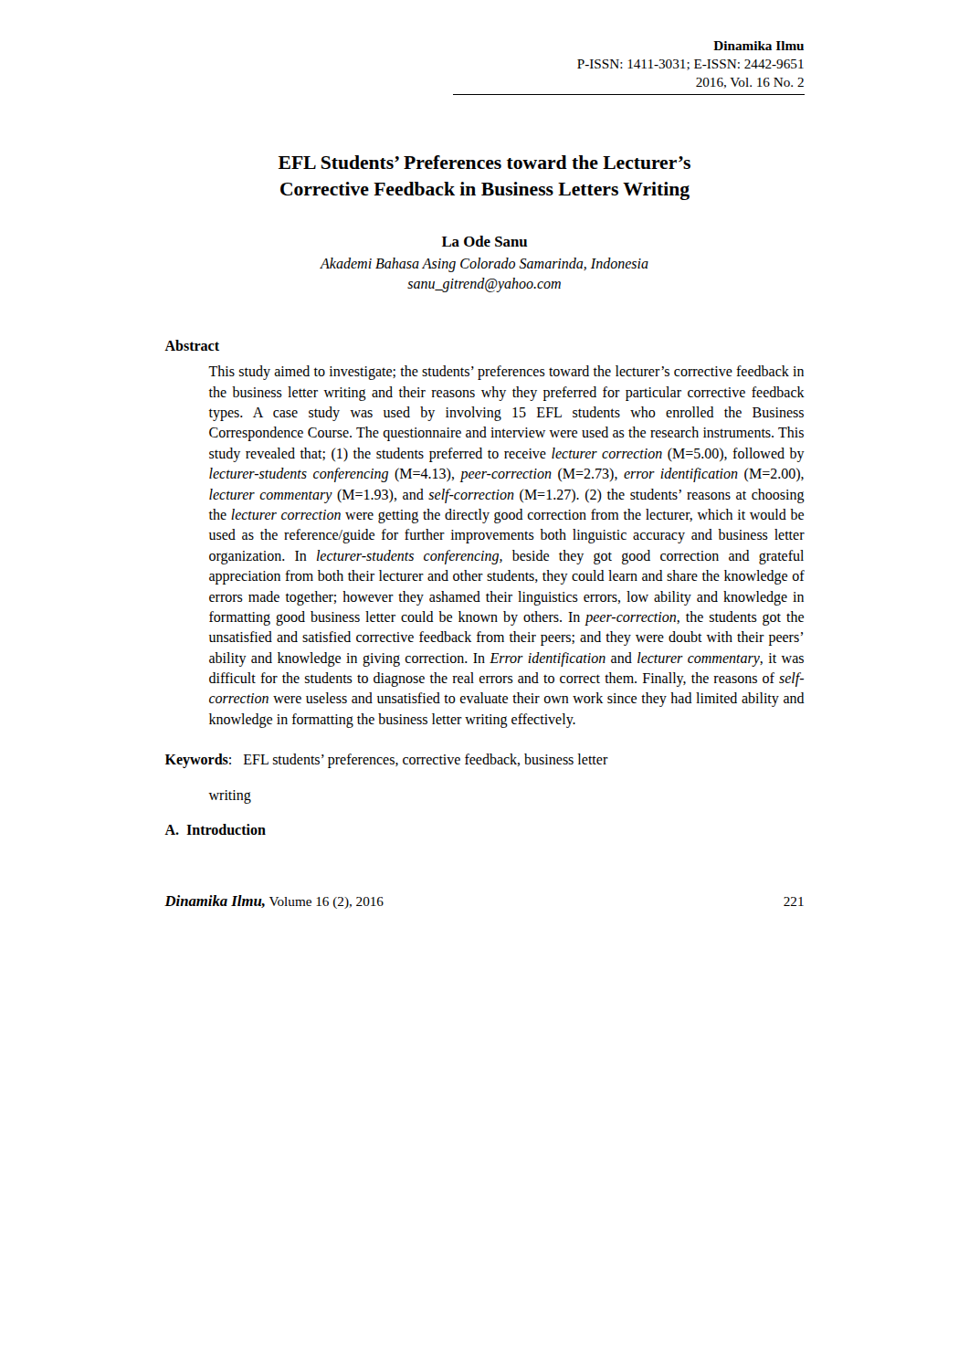Dinamika Ilmu
P-ISSN: 1411-3031; E-ISSN: 2442-9651
2016, Vol. 16 No. 2
EFL Students’ Preferences toward the Lecturer’s
Corrective Feedback in Business Letters Writing
La Ode Sanu
Akademi Bahasa Asing Colorado Samarinda, Indonesia
sanu_gitrend@yahoo.com
Abstract
This study aimed to investigate; the students’ preferences toward the lecturer’s corrective feedback in the business letter writing and their reasons why they preferred for particular corrective feedback types. A case study was used by involving 15 EFL students who enrolled the Business Correspondence Course. The questionnaire and interview were used as the research instruments. This study revealed that; (1) the students preferred to receive lecturer correction (M=5.00), followed by lecturer-students conferencing (M=4.13), peer-correction (M=2.73), error identification (M=2.00), lecturer commentary (M=1.93), and self-correction (M=1.27). (2) the students’ reasons at choosing the lecturer correction were getting the directly good correction from the lecturer, which it would be used as the reference/guide for further improvements both linguistic accuracy and business letter organization. In lecturer-students conferencing, beside they got good correction and grateful appreciation from both their lecturer and other students, they could learn and share the knowledge of errors made together; however they ashamed their linguistics errors, low ability and knowledge in formatting good business letter could be known by others. In peer-correction, the students got the unsatisfied and satisfied corrective feedback from their peers; and they were doubt with their peers’ ability and knowledge in giving correction. In Error identification and lecturer commentary, it was difficult for the students to diagnose the real errors and to correct them. Finally, the reasons of self-correction were useless and unsatisfied to evaluate their own work since they had limited ability and knowledge in formatting the business letter writing effectively.
Keywords: EFL students’ preferences, corrective feedback, business letter
writing
A. Introduction
Dinamika Ilmu, Volume 16 (2), 2016 221